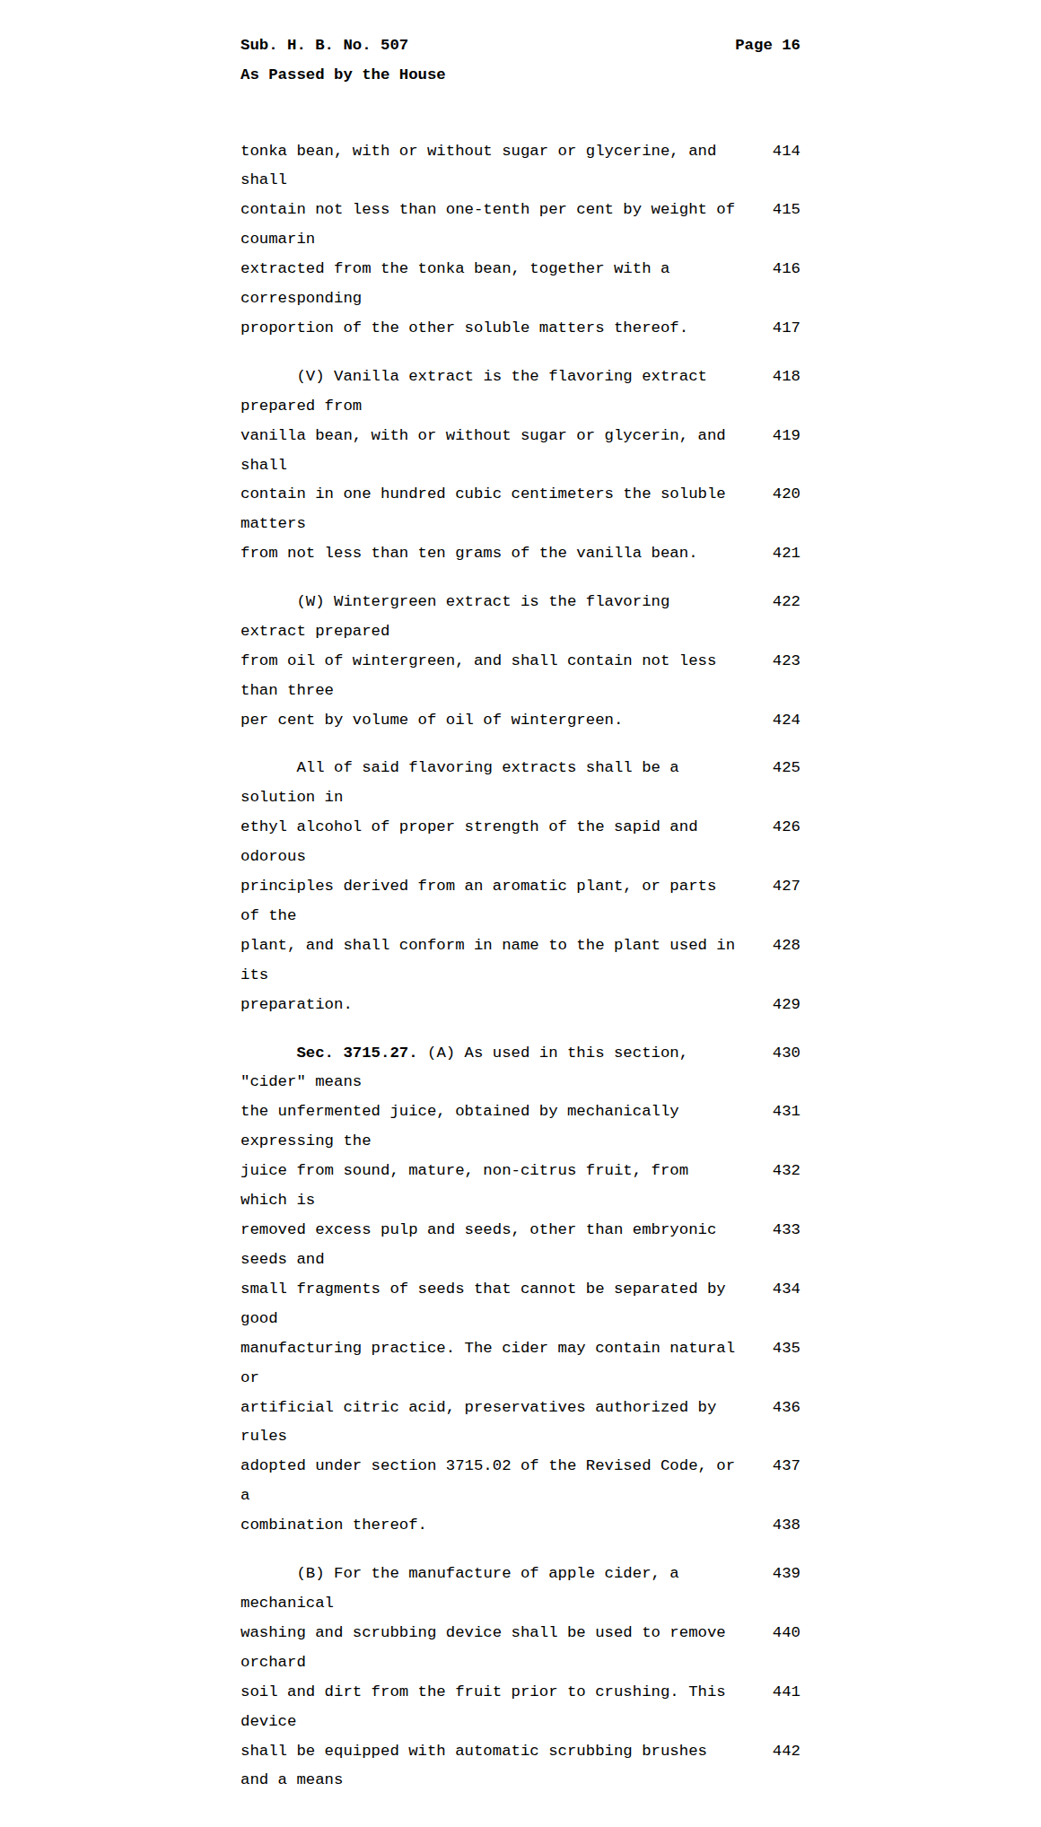Sub. H. B. No. 507 As Passed by the House
Page 16
tonka bean, with or without sugar or glycerine, and shall 414 contain not less than one-tenth per cent by weight of coumarin 415 extracted from the tonka bean, together with a corresponding 416 proportion of the other soluble matters thereof. 417
(V) Vanilla extract is the flavoring extract prepared from 418 vanilla bean, with or without sugar or glycerin, and shall 419 contain in one hundred cubic centimeters the soluble matters 420 from not less than ten grams of the vanilla bean. 421
(W) Wintergreen extract is the flavoring extract prepared 422 from oil of wintergreen, and shall contain not less than three 423 per cent by volume of oil of wintergreen. 424
All of said flavoring extracts shall be a solution in 425 ethyl alcohol of proper strength of the sapid and odorous 426 principles derived from an aromatic plant, or parts of the 427 plant, and shall conform in name to the plant used in its 428 preparation. 429
Sec. 3715.27. (A) As used in this section, "cider" means 430 the unfermented juice, obtained by mechanically expressing the 431 juice from sound, mature, non-citrus fruit, from which is 432 removed excess pulp and seeds, other than embryonic seeds and 433 small fragments of seeds that cannot be separated by good 434 manufacturing practice. The cider may contain natural or 435 artificial citric acid, preservatives authorized by rules 436 adopted under section 3715.02 of the Revised Code, or a 437 combination thereof. 438
(B) For the manufacture of apple cider, a mechanical 439 washing and scrubbing device shall be used to remove orchard 440 soil and dirt from the fruit prior to crushing. This device 441 shall be equipped with automatic scrubbing brushes and a means 442